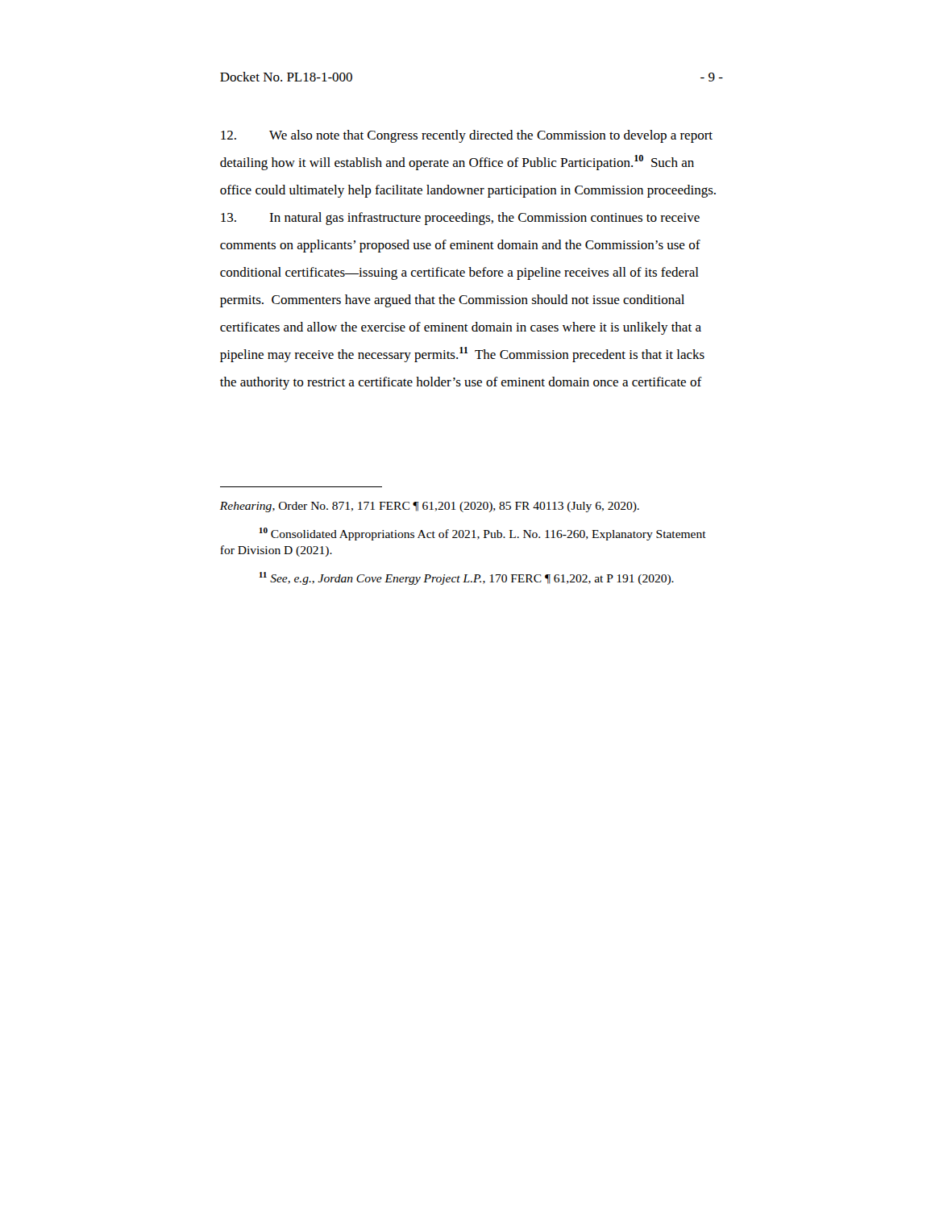Docket No. PL18-1-000 - 9 -
12. We also note that Congress recently directed the Commission to develop a report detailing how it will establish and operate an Office of Public Participation.10 Such an office could ultimately help facilitate landowner participation in Commission proceedings.
13. In natural gas infrastructure proceedings, the Commission continues to receive comments on applicants’ proposed use of eminent domain and the Commission’s use of conditional certificates—issuing a certificate before a pipeline receives all of its federal permits. Commenters have argued that the Commission should not issue conditional certificates and allow the exercise of eminent domain in cases where it is unlikely that a pipeline may receive the necessary permits.11 The Commission precedent is that it lacks the authority to restrict a certificate holder’s use of eminent domain once a certificate of
Rehearing, Order No. 871, 171 FERC ¶ 61,201 (2020), 85 FR 40113 (July 6, 2020).
10 Consolidated Appropriations Act of 2021, Pub. L. No. 116-260, Explanatory Statement for Division D (2021).
11 See, e.g., Jordan Cove Energy Project L.P., 170 FERC ¶ 61,202, at P 191 (2020).